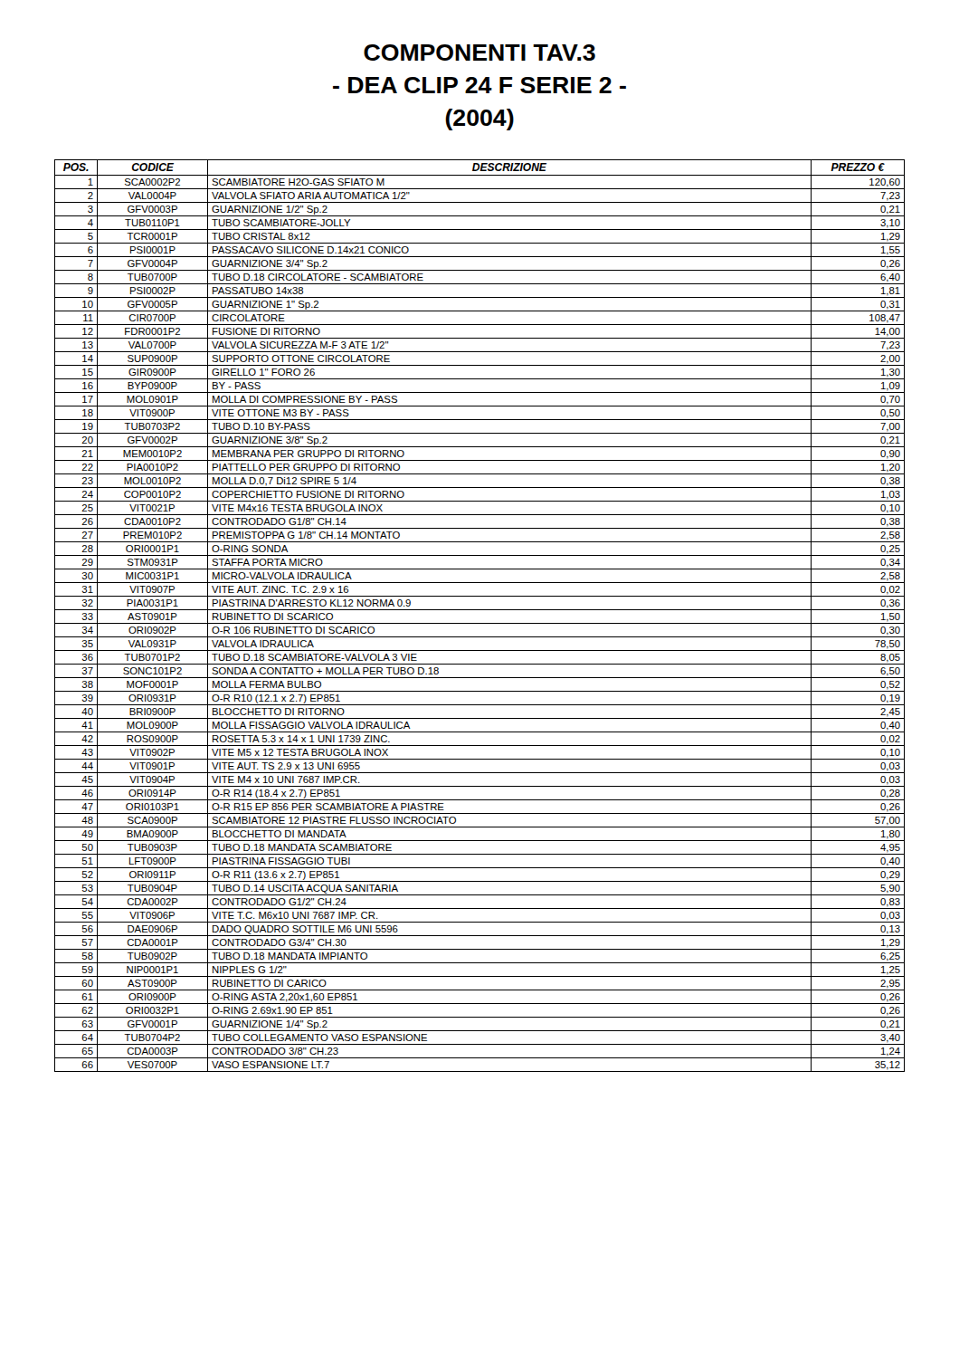COMPONENTI TAV.3
- DEA CLIP 24 F SERIE 2 -
(2004)
| POS. | CODICE | DESCRIZIONE | PREZZO € |
| --- | --- | --- | --- |
| 1 | SCA0002P2 | SCAMBIATORE H2O-GAS SFIATO M | 120,60 |
| 2 | VAL0004P | VALVOLA SFIATO ARIA AUTOMATICA 1/2" | 7,23 |
| 3 | GFV0003P | GUARNIZIONE 1/2" Sp.2 | 0,21 |
| 4 | TUB0110P1 | TUBO SCAMBIATORE-JOLLY | 3,10 |
| 5 | TCR0001P | TUBO CRISTAL 8x12 | 1,29 |
| 6 | PSI0001P | PASSACAVO SILICONE D.14x21 CONICO | 1,55 |
| 7 | GFV0004P | GUARNIZIONE 3/4" Sp.2 | 0,26 |
| 8 | TUB0700P | TUBO D.18 CIRCOLATORE - SCAMBIATORE | 6,40 |
| 9 | PSI0002P | PASSATUBO 14x38 | 1,81 |
| 10 | GFV0005P | GUARNIZIONE 1" Sp.2 | 0,31 |
| 11 | CIR0700P | CIRCOLATORE | 108,47 |
| 12 | FDR0001P2 | FUSIONE DI RITORNO | 14,00 |
| 13 | VAL0700P | VALVOLA SICUREZZA M-F 3 ATE 1/2" | 7,23 |
| 14 | SUP0900P | SUPPORTO OTTONE CIRCOLATORE | 2,00 |
| 15 | GIR0900P | GIRELLO 1" FORO 26 | 1,30 |
| 16 | BYP0900P | BY - PASS | 1,09 |
| 17 | MOL0901P | MOLLA DI COMPRESSIONE BY - PASS | 0,70 |
| 18 | VIT0900P | VITE OTTONE M3 BY - PASS | 0,50 |
| 19 | TUB0703P2 | TUBO D.10 BY-PASS | 7,00 |
| 20 | GFV0002P | GUARNIZIONE 3/8" Sp.2 | 0,21 |
| 21 | MEM0010P2 | MEMBRANA PER GRUPPO DI RITORNO | 0,90 |
| 22 | PIA0010P2 | PIATTELLO PER GRUPPO DI RITORNO | 1,20 |
| 23 | MOL0010P2 | MOLLA D.0,7 Di12 SPIRE 5 1/4 | 0,38 |
| 24 | COP0010P2 | COPERCHIETTO FUSIONE DI RITORNO | 1,03 |
| 25 | VIT0021P | VITE M4x16 TESTA BRUGOLA INOX | 0,10 |
| 26 | CDA0010P2 | CONTRODADO G1/8" CH.14 | 0,38 |
| 27 | PREM010P2 | PREMISTOPPA G 1/8" CH.14 MONTATO | 2,58 |
| 28 | ORI0001P1 | O-RING SONDA | 0,25 |
| 29 | STM0931P | STAFFA PORTA MICRO | 0,34 |
| 30 | MIC0031P1 | MICRO-VALVOLA IDRAULICA | 2,58 |
| 31 | VIT0907P | VITE AUT. ZINC. T.C. 2.9 x 16 | 0,02 |
| 32 | PIA0031P1 | PIASTRINA D'ARRESTO KL12 NORMA 0.9 | 0,36 |
| 33 | AST0901P | RUBINETTO DI SCARICO | 1,50 |
| 34 | ORI0902P | O-R 106 RUBINETTO DI SCARICO | 0,30 |
| 35 | VAL0931P | VALVOLA IDRAULICA | 78,50 |
| 36 | TUB0701P2 | TUBO D.18 SCAMBIATORE-VALVOLA 3 VIE | 8,05 |
| 37 | SONC101P2 | SONDA A CONTATTO + MOLLA PER TUBO D.18 | 6,50 |
| 38 | MOF0001P | MOLLA FERMA BULBO | 0,52 |
| 39 | ORI0931P | O-R R10 (12.1 x 2.7) EP851 | 0,19 |
| 40 | BRI0900P | BLOCCHETTO DI RITORNO | 2,45 |
| 41 | MOL0900P | MOLLA FISSAGGIO VALVOLA IDRAULICA | 0,40 |
| 42 | ROS0900P | ROSETTA 5.3 x 14 x 1 UNI 1739 ZINC. | 0,02 |
| 43 | VIT0902P | VITE M5 x 12 TESTA BRUGOLA INOX | 0,10 |
| 44 | VIT0901P | VITE AUT. TS 2.9 x 13 UNI 6955 | 0,03 |
| 45 | VIT0904P | VITE M4 x 10 UNI 7687 IMP.CR. | 0,03 |
| 46 | ORI0914P | O-R R14 (18.4 x 2.7) EP851 | 0,28 |
| 47 | ORI0103P1 | O-R R15 EP 856 PER SCAMBIATORE A PIASTRE | 0,26 |
| 48 | SCA0900P | SCAMBIATORE 12 PIASTRE FLUSSO INCROCIATO | 57,00 |
| 49 | BMA0900P | BLOCCHETTO DI MANDATA | 1,80 |
| 50 | TUB0903P | TUBO D.18 MANDATA SCAMBIATORE | 4,95 |
| 51 | LFT0900P | PIASTRINA FISSAGGIO TUBI | 0,40 |
| 52 | ORI0911P | O-R R11 (13.6 x 2.7) EP851 | 0,29 |
| 53 | TUB0904P | TUBO D.14 USCITA ACQUA SANITARIA | 5,90 |
| 54 | CDA0002P | CONTRODADO G1/2" CH.24 | 0,83 |
| 55 | VIT0906P | VITE T.C. M6x10 UNI 7687 IMP. CR. | 0,03 |
| 56 | DAE0906P | DADO QUADRO SOTTILE M6 UNI 5596 | 0,13 |
| 57 | CDA0001P | CONTRODADO G3/4" CH.30 | 1,29 |
| 58 | TUB0902P | TUBO D.18 MANDATA IMPIANTO | 6,25 |
| 59 | NIP0001P1 | NIPPLES G 1/2" | 1,25 |
| 60 | AST0900P | RUBINETTO DI CARICO | 2,95 |
| 61 | ORI0900P | O-RING ASTA 2,20x1,60 EP851 | 0,26 |
| 62 | ORI0032P1 | O-RING 2.69x1.90 EP 851 | 0,26 |
| 63 | GFV0001P | GUARNIZIONE 1/4" Sp.2 | 0,21 |
| 64 | TUB0704P2 | TUBO COLLEGAMENTO VASO ESPANSIONE | 3,40 |
| 65 | CDA0003P | CONTRODADO 3/8" CH.23 | 1,24 |
| 66 | VES0700P | VASO ESPANSIONE LT.7 | 35,12 |